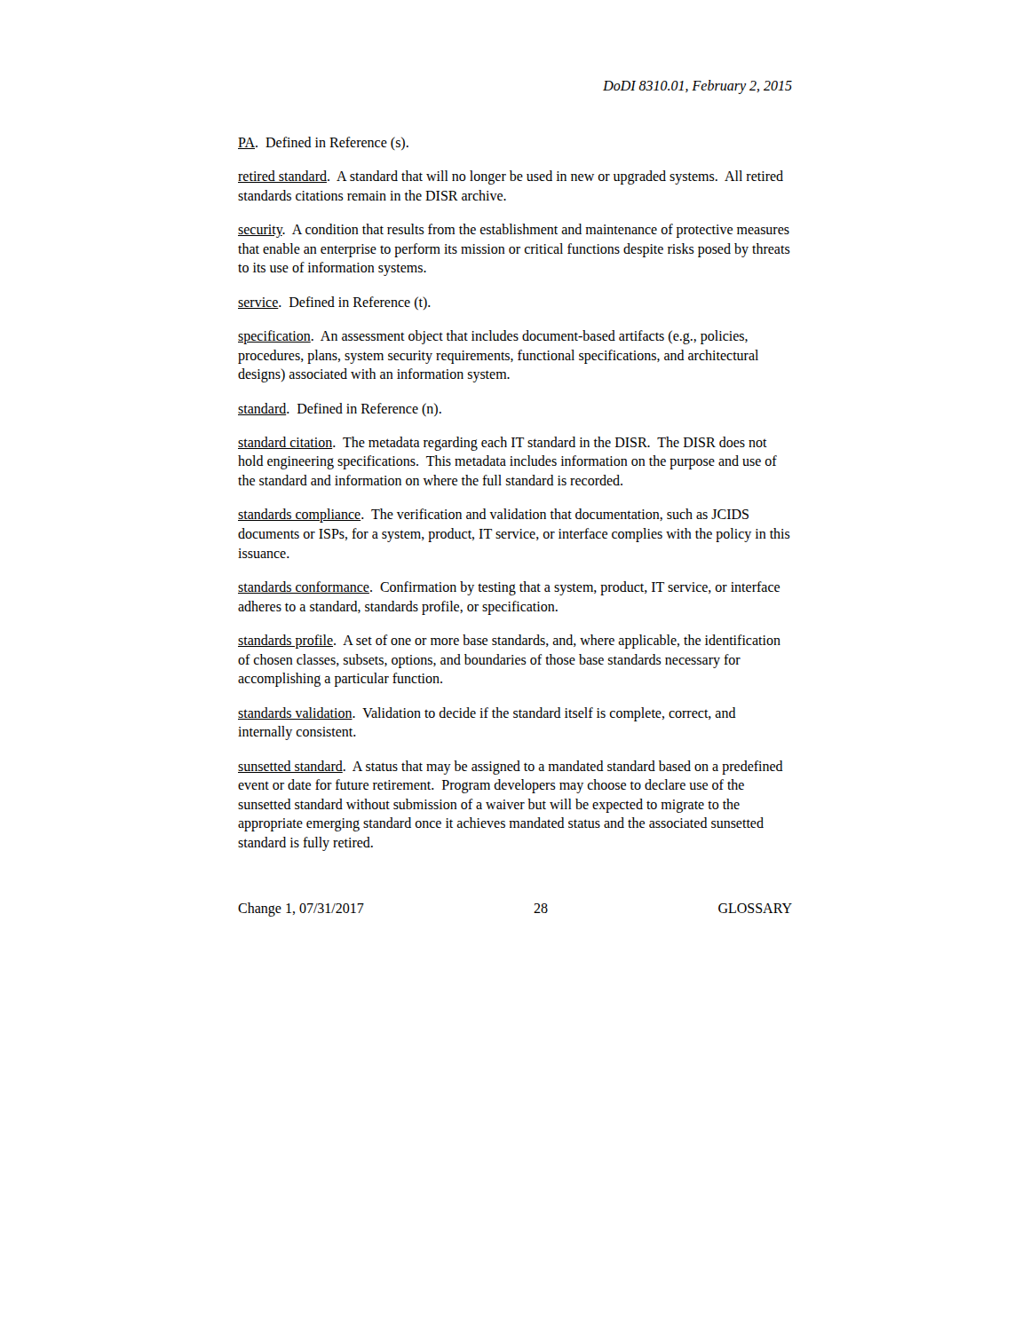DoDI 8310.01, February 2, 2015
PA. Defined in Reference (s).
retired standard. A standard that will no longer be used in new or upgraded systems. All retired standards citations remain in the DISR archive.
security. A condition that results from the establishment and maintenance of protective measures that enable an enterprise to perform its mission or critical functions despite risks posed by threats to its use of information systems.
service. Defined in Reference (t).
specification. An assessment object that includes document-based artifacts (e.g., policies, procedures, plans, system security requirements, functional specifications, and architectural designs) associated with an information system.
standard. Defined in Reference (n).
standard citation. The metadata regarding each IT standard in the DISR. The DISR does not hold engineering specifications. This metadata includes information on the purpose and use of the standard and information on where the full standard is recorded.
standards compliance. The verification and validation that documentation, such as JCIDS documents or ISPs, for a system, product, IT service, or interface complies with the policy in this issuance.
standards conformance. Confirmation by testing that a system, product, IT service, or interface adheres to a standard, standards profile, or specification.
standards profile. A set of one or more base standards, and, where applicable, the identification of chosen classes, subsets, options, and boundaries of those base standards necessary for accomplishing a particular function.
standards validation. Validation to decide if the standard itself is complete, correct, and internally consistent.
sunsetted standard. A status that may be assigned to a mandated standard based on a predefined event or date for future retirement. Program developers may choose to declare use of the sunsetted standard without submission of a waiver but will be expected to migrate to the appropriate emerging standard once it achieves mandated status and the associated sunsetted standard is fully retired.
Change 1, 07/31/2017
28
GLOSSARY